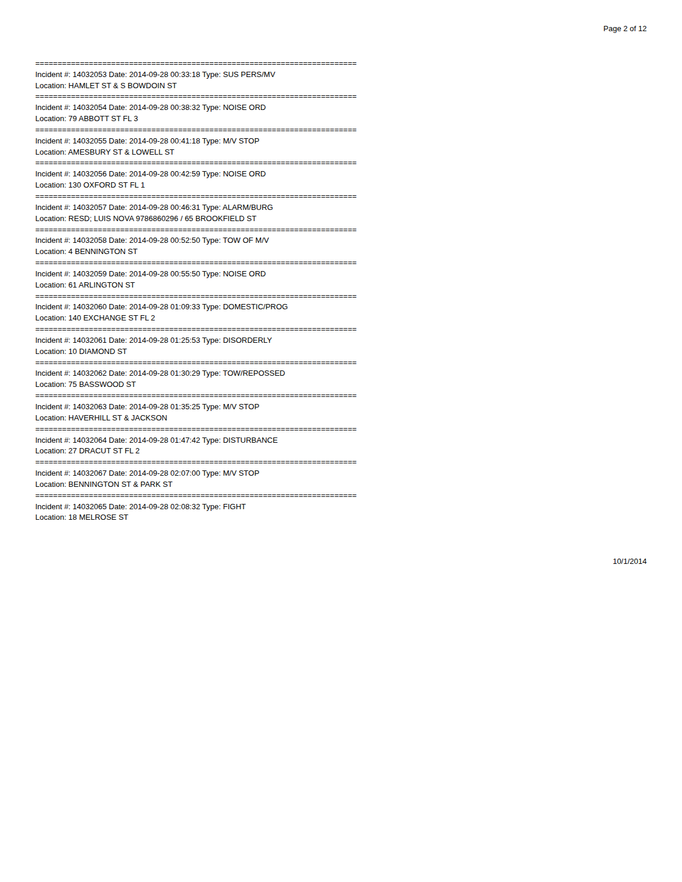Page 2 of 12
========================================================================
Incident #: 14032053 Date: 2014-09-28 00:33:18 Type: SUS PERS/MV
Location: HAMLET ST & S BOWDOIN ST
========================================================================
Incident #: 14032054 Date: 2014-09-28 00:38:32 Type: NOISE ORD
Location: 79 ABBOTT ST FL 3
========================================================================
Incident #: 14032055 Date: 2014-09-28 00:41:18 Type: M/V STOP
Location: AMESBURY ST & LOWELL ST
========================================================================
Incident #: 14032056 Date: 2014-09-28 00:42:59 Type: NOISE ORD
Location: 130 OXFORD ST FL 1
========================================================================
Incident #: 14032057 Date: 2014-09-28 00:46:31 Type: ALARM/BURG
Location: RESD; LUIS NOVA 9786860296 / 65 BROOKFIELD ST
========================================================================
Incident #: 14032058 Date: 2014-09-28 00:52:50 Type: TOW OF M/V
Location: 4 BENNINGTON ST
========================================================================
Incident #: 14032059 Date: 2014-09-28 00:55:50 Type: NOISE ORD
Location: 61 ARLINGTON ST
========================================================================
Incident #: 14032060 Date: 2014-09-28 01:09:33 Type: DOMESTIC/PROG
Location: 140 EXCHANGE ST FL 2
========================================================================
Incident #: 14032061 Date: 2014-09-28 01:25:53 Type: DISORDERLY
Location: 10 DIAMOND ST
========================================================================
Incident #: 14032062 Date: 2014-09-28 01:30:29 Type: TOW/REPOSSED
Location: 75 BASSWOOD ST
========================================================================
Incident #: 14032063 Date: 2014-09-28 01:35:25 Type: M/V STOP
Location: HAVERHILL ST & JACKSON
========================================================================
Incident #: 14032064 Date: 2014-09-28 01:47:42 Type: DISTURBANCE
Location: 27 DRACUT ST FL 2
========================================================================
Incident #: 14032067 Date: 2014-09-28 02:07:00 Type: M/V STOP
Location: BENNINGTON ST & PARK ST
========================================================================
Incident #: 14032065 Date: 2014-09-28 02:08:32 Type: FIGHT
Location: 18 MELROSE ST
10/1/2014